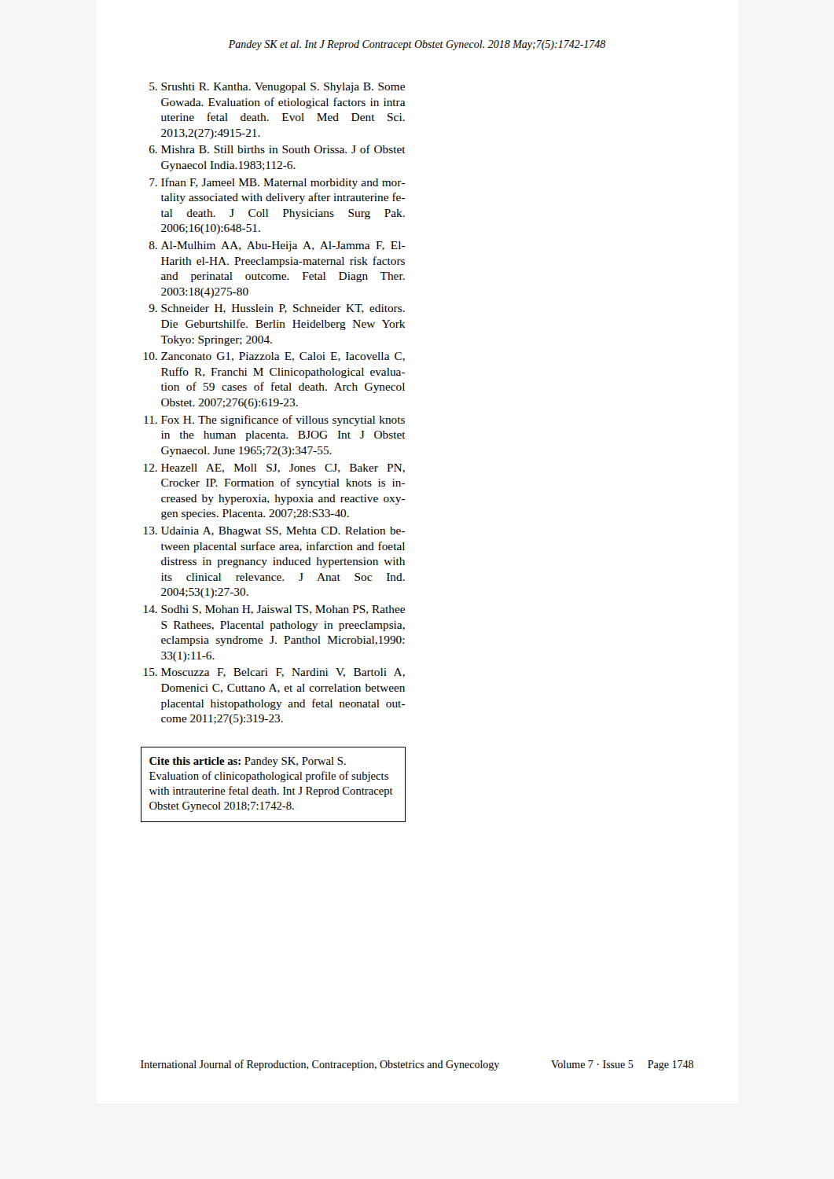Pandey SK et al. Int J Reprod Contracept Obstet Gynecol. 2018 May;7(5):1742-1748
Srushti R. Kantha. Venugopal S. Shylaja B. Some Gowada. Evaluation of etiological factors in intra uterine fetal death. Evol Med Dent Sci. 2013,2(27):4915-21.
Mishra B. Still births in South Orissa. J of Obstet Gynaecol India.1983;112-6.
Ifnan F, Jameel MB. Maternal morbidity and mortality associated with delivery after intrauterine fetal death. J Coll Physicians Surg Pak. 2006;16(10):648-51.
Al-Mulhim AA, Abu-Heija A, Al-Jamma F, El-Harith el-HA. Preeclampsia-maternal risk factors and perinatal outcome. Fetal Diagn Ther. 2003:18(4)275-80
Schneider H, Husslein P, Schneider KT, editors. Die Geburtshilfe. Berlin Heidelberg New York Tokyo: Springer; 2004.
Zanconato G1, Piazzola E, Caloi E, Iacovella C, Ruffo R, Franchi M Clinicopathological evaluation of 59 cases of fetal death. Arch Gynecol Obstet. 2007;276(6):619-23.
Fox H. The significance of villous syncytial knots in the human placenta. BJOG Int J Obstet Gynaecol. June 1965;72(3):347-55.
Heazell AE, Moll SJ, Jones CJ, Baker PN, Crocker IP. Formation of syncytial knots is increased by hyperoxia, hypoxia and reactive oxygen species. Placenta. 2007;28:S33-40.
Udainia A, Bhagwat SS, Mehta CD. Relation between placental surface area, infarction and foetal distress in pregnancy induced hypertension with its clinical relevance. J Anat Soc Ind. 2004;53(1):27-30.
Sodhi S, Mohan H, Jaiswal TS, Mohan PS, Rathee S Rathees, Placental pathology in preeclampsia, eclampsia syndrome J. Panthol Microbial,1990: 33(1):11-6.
Moscuzza F, Belcari F, Nardini V, Bartoli A, Domenici C, Cuttano A, et al correlation between placental histopathology and fetal neonatal outcome 2011;27(5):319-23.
Cite this article as: Pandey SK, Porwal S. Evaluation of clinicopathological profile of subjects with intrauterine fetal death. Int J Reprod Contracept Obstet Gynecol 2018;7:1742-8.
International Journal of Reproduction, Contraception, Obstetrics and Gynecology
Volume 7 · Issue 5Page 1748